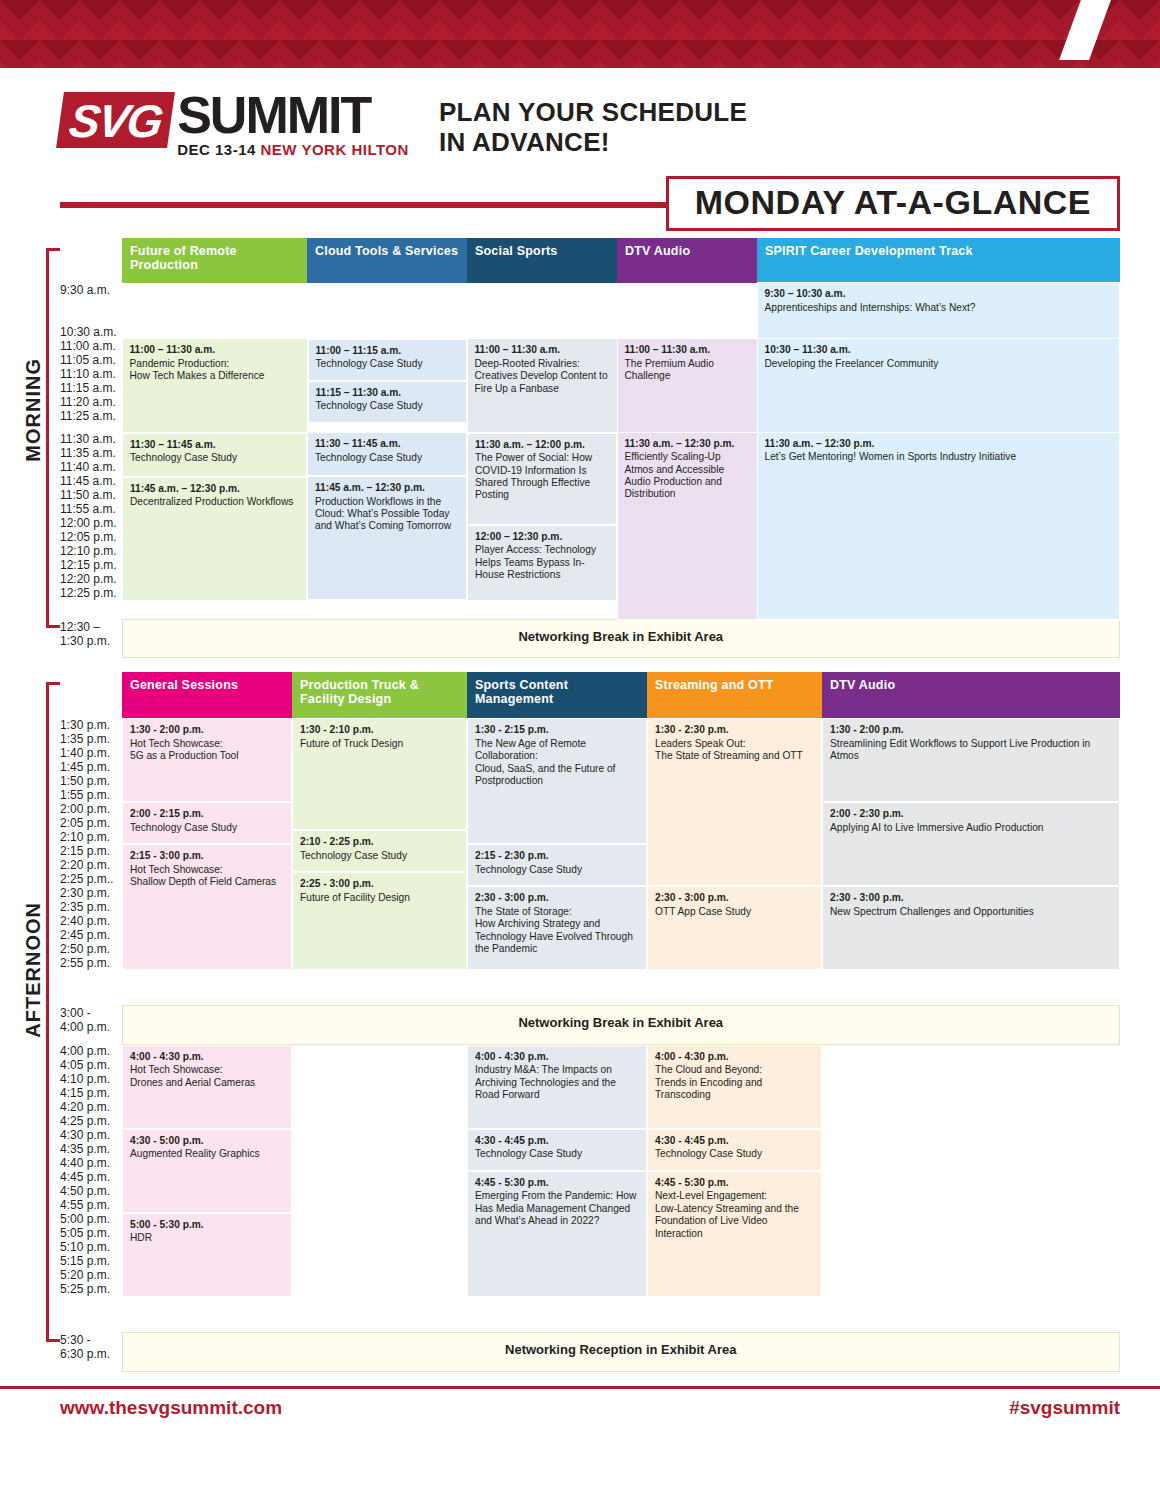SVG
SUMMIT
DEC 13-14 NEW YORK HILTON
PLAN YOUR SCHEDULE
IN ADVANCE!
MONDAY AT-A-GLANCE
MORNING
| | Future of Remote Production | Cloud Tools & Services | Social Sports | DTV Audio | SPIRIT Career Development Track |
| 9:30 a.m. 10:30 a.m. | | | | | 9:30 – 10:30 a.m. Apprenticeships and Internships: What’s Next? |
| 11:00 a.m. 11:05 a.m. 11:10 a.m. 11:15 a.m. 11:20 a.m. 11:25 a.m. | 11:00 – 11:30 a.m. Pandemic Production: How Tech Makes a Difference | 11:00 – 11:15 a.m. Technology Case Study 11:15 – 11:30 a.m. Technology Case Study | 11:00 – 11:30 a.m. Deep-Rooted Rivalries: Creatives Develop Content to Fire Up a Fanbase | 11:00 – 11:30 a.m. The Premium Audio Challenge | 10:30 – 11:30 a.m. Developing the Freelancer Community |
| 11:30 a.m. 11:35 a.m. 11:40 a.m. 11:45 a.m. 11:50 a.m. 11:55 a.m. 12:00 p.m. 12:05 p.m. 12:10 p.m. 12:15 p.m. 12:20 p.m. 12:25 p.m. | 11:30 – 11:45 a.m. Technology Case Study 11:45 a.m. – 12:30 p.m. Decentralized Production Workflows | 11:30 – 11:45 a.m. Technology Case Study 11:45 a.m. – 12:30 p.m. Production Workflows in the Cloud: What’s Possible Today and What’s Coming Tomorrow | 11:30 a.m. – 12:00 p.m. The Power of Social: How COVID-19 Information Is Shared Through Effective Posting 12:00 – 12:30 p.m. Player Access: Technology Helps Teams Bypass In-House Restrictions | 11:30 a.m. – 12:30 p.m. Efficiently Scaling-Up Atmos and Accessible Audio Production and Distribution | 11:30 a.m. – 12:30 p.m. Let’s Get Mentoring! Women in Sports Industry Initiative |
| 12:30 – 1:30 p.m. | Networking Break in Exhibit Area |
AFTERNOON
| | General Sessions | Production Truck & Facility Design | Sports Content Management | Streaming and OTT | DTV Audio |
| 1:30 p.m. 1:35 p.m. 1:40 p.m. 1:45 p.m. 1:50 p.m. 1:55 p.m. 2:00 p.m. 2:05 p.m. 2:10 p.m. 2:15 p.m. 2:20 p.m. 2:25 p.m.. 2:30 p.m. 2:35 p.m. 2:40 p.m. 2:45 p.m. 2:50 p.m. 2:55 p.m. | 1:30 - 2:00 p.m. Hot Tech Showcase: 5G as a Production Tool 2:00 - 2:15 p.m. Technology Case Study 2:15 - 3:00 p.m. Hot Tech Showcase: Shallow Depth of Field Cameras | 1:30 - 2:10 p.m. Future of Truck Design 2:10 - 2:25 p.m. Technology Case Study 2:25 - 3:00 p.m. Future of Facility Design | 1:30 - 2:15 p.m. The New Age of Remote Collaboration: Cloud, SaaS, and the Future of Postproduction 2:15 - 2:30 p.m. Technology Case Study 2:30 - 3:00 p.m. The State of Storage: How Archiving Strategy and Technology Have Evolved Through the Pandemic | 1:30 - 2:30 p.m. Leaders Speak Out: The State of Streaming and OTT 2:30 - 3:00 p.m. OTT App Case Study | 1:30 - 2:00 p.m. Streamlining Edit Workflows to Support Live Production in Atmos 2:00 - 2:30 p.m. Applying AI to Live Immersive Audio Production 2:30 - 3:00 p.m. New Spectrum Challenges and Opportunities |
| 3:00 - 4:00 p.m. | Networking Break in Exhibit Area |
| 4:00 p.m. 4:05 p.m. 4:10 p.m. 4:15 p.m. 4:20 p.m. 4:25 p.m. 4:30 p.m. 4:35 p.m. 4:40 p.m. 4:45 p.m. 4:50 p.m. 4:55 p.m. 5:00 p.m. 5:05 p.m. 5:10 p.m. 5:15 p.m. 5:20 p.m. 5:25 p.m. | 4:00 - 4:30 p.m. Hot Tech Showcase: Drones and Aerial Cameras 4:30 - 5:00 p.m. Augmented Reality Graphics 5:00 - 5:30 p.m. HDR | | 4:00 - 4:30 p.m. Industry M&A: The Impacts on Archiving Technologies and the Road Forward 4:30 - 4:45 p.m. Technology Case Study 4:45 - 5:30 p.m. Emerging From the Pandemic: How Has Media Management Changed and What’s Ahead in 2022? | 4:00 - 4:30 p.m. The Cloud and Beyond: Trends in Encoding and Transcoding 4:30 - 4:45 p.m. Technology Case Study 4:45 - 5:30 p.m. Next-Level Engagement: Low-Latency Streaming and the Foundation of Live Video Interaction | |
| 5:30 - 6:30 p.m. | Networking Reception in Exhibit Area |
www.thesvgsummit.com
#svgsummit